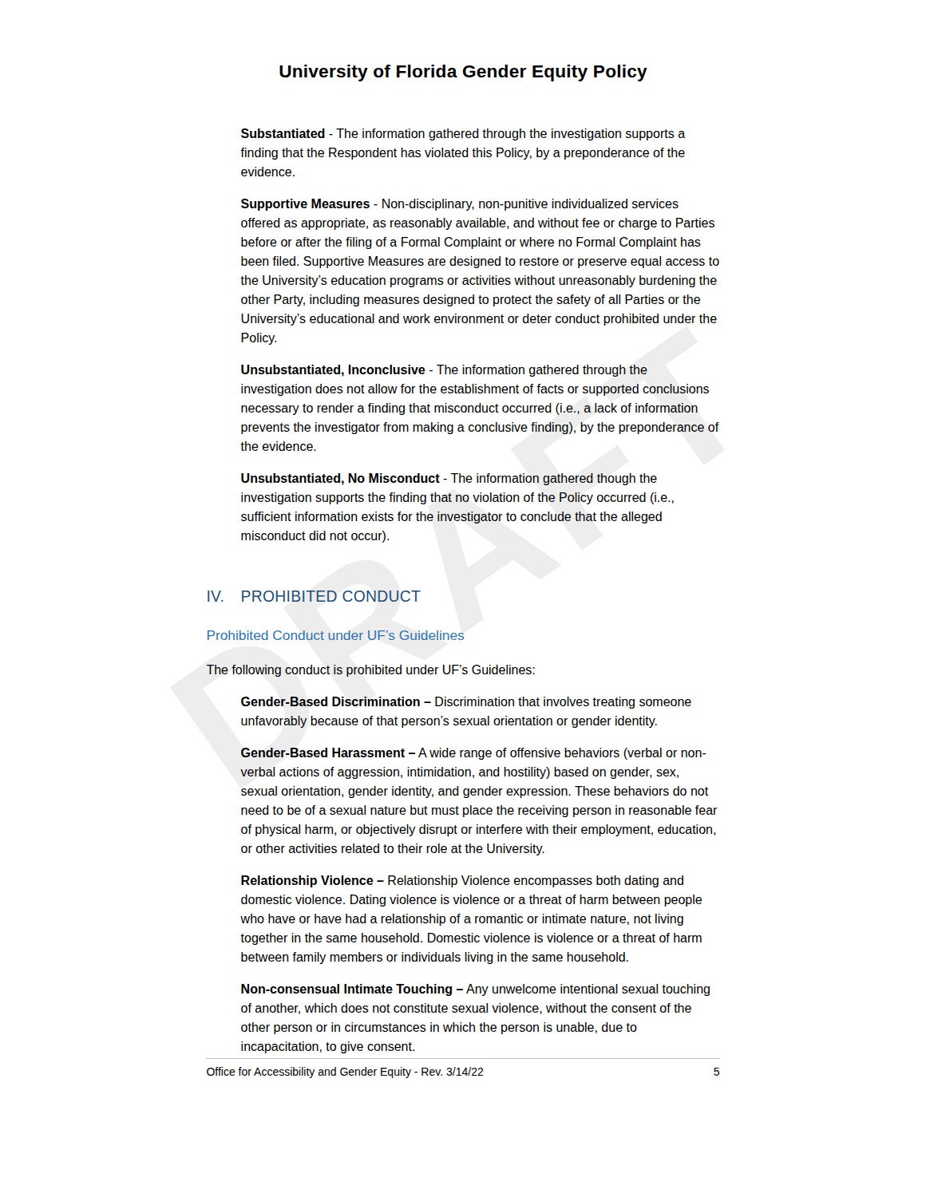DRAFT
University of Florida Gender Equity Policy
Substantiated - The information gathered through the investigation supports a finding that the Respondent has violated this Policy, by a preponderance of the evidence.
Supportive Measures - Non-disciplinary, non-punitive individualized services offered as appropriate, as reasonably available, and without fee or charge to Parties before or after the filing of a Formal Complaint or where no Formal Complaint has been filed. Supportive Measures are designed to restore or preserve equal access to the University’s education programs or activities without unreasonably burdening the other Party, including measures designed to protect the safety of all Parties or the University’s educational and work environment or deter conduct prohibited under the Policy.
Unsubstantiated, Inconclusive - The information gathered through the investigation does not allow for the establishment of facts or supported conclusions necessary to render a finding that misconduct occurred (i.e., a lack of information prevents the investigator from making a conclusive finding), by the preponderance of the evidence.
Unsubstantiated, No Misconduct - The information gathered though the investigation supports the finding that no violation of the Policy occurred (i.e., sufficient information exists for the investigator to conclude that the alleged misconduct did not occur).
IV. PROHIBITED CONDUCT
Prohibited Conduct under UF’s Guidelines
The following conduct is prohibited under UF’s Guidelines:
Gender-Based Discrimination – Discrimination that involves treating someone unfavorably because of that person’s sexual orientation or gender identity.
Gender-Based Harassment – A wide range of offensive behaviors (verbal or non-verbal actions of aggression, intimidation, and hostility) based on gender, sex, sexual orientation, gender identity, and gender expression. These behaviors do not need to be of a sexual nature but must place the receiving person in reasonable fear of physical harm, or objectively disrupt or interfere with their employment, education, or other activities related to their role at the University.
Relationship Violence – Relationship Violence encompasses both dating and domestic violence. Dating violence is violence or a threat of harm between people who have or have had a relationship of a romantic or intimate nature, not living together in the same household. Domestic violence is violence or a threat of harm between family members or individuals living in the same household.
Non-consensual Intimate Touching – Any unwelcome intentional sexual touching of another, which does not constitute sexual violence, without the consent of the other person or in circumstances in which the person is unable, due to incapacitation, to give consent.
Office for Accessibility and Gender Equity - Rev. 3/14/22 5